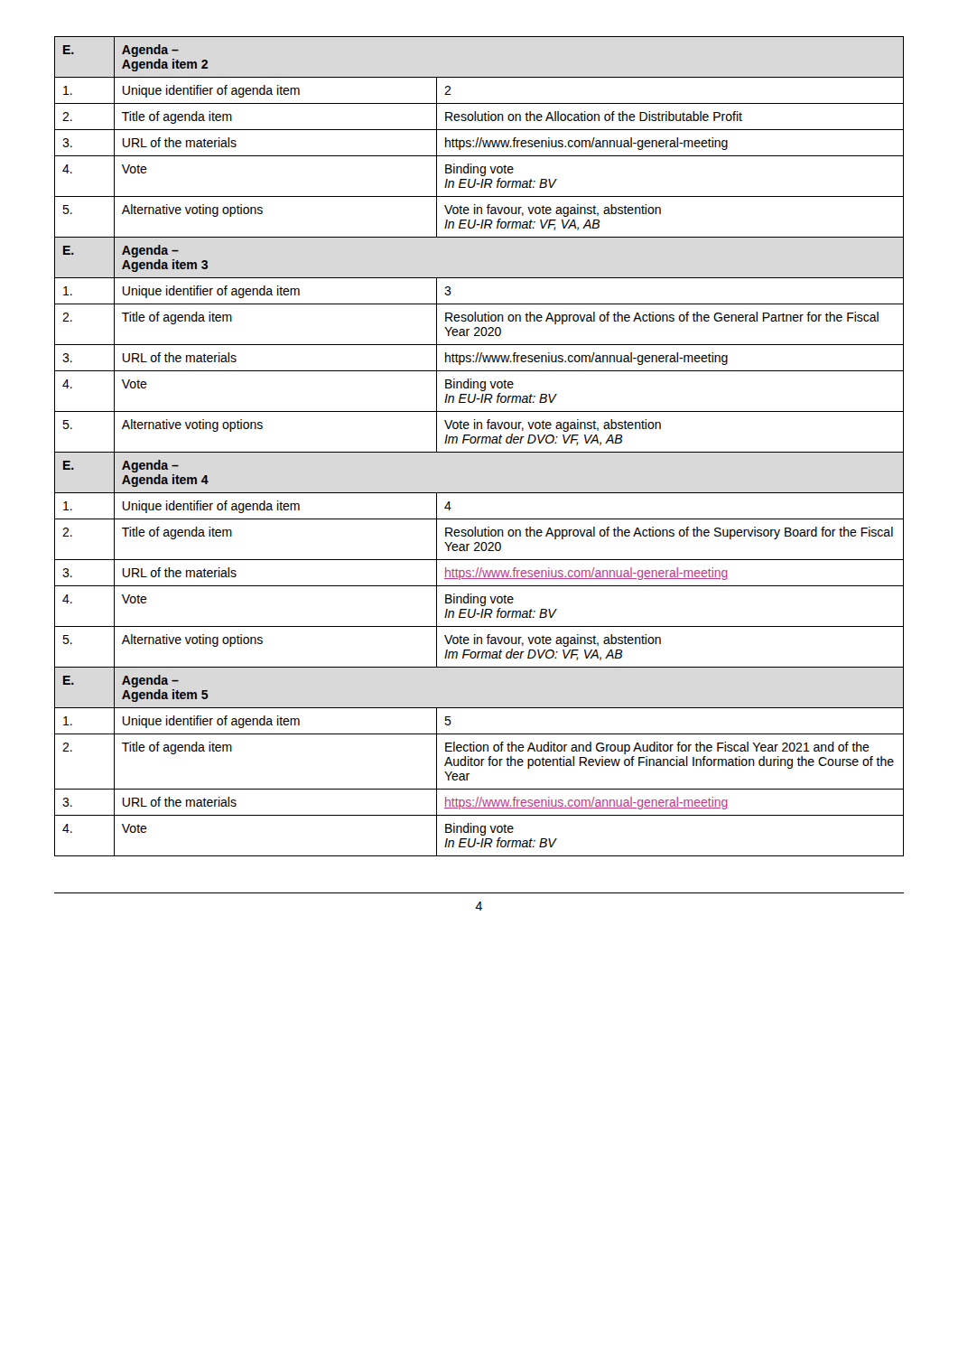| E. | Agenda – Agenda item 2 |
| 1. | Unique identifier of agenda item | 2 |
| 2. | Title of agenda item | Resolution on the Allocation of the Distributable Profit |
| 3. | URL of the materials | https://www.fresenius.com/annual-general-meeting |
| 4. | Vote | Binding vote In EU-IR format: BV |
| 5. | Alternative voting options | Vote in favour, vote against, abstention In EU-IR format: VF, VA, AB |
| E. | Agenda – Agenda item 3 |
| 1. | Unique identifier of agenda item | 3 |
| 2. | Title of agenda item | Resolution on the Approval of the Actions of the General Partner for the Fiscal Year 2020 |
| 3. | URL of the materials | https://www.fresenius.com/annual-general-meeting |
| 4. | Vote | Binding vote In EU-IR format: BV |
| 5. | Alternative voting options | Vote in favour, vote against, abstention Im Format der DVO: VF, VA, AB |
| E. | Agenda – Agenda item 4 |
| 1. | Unique identifier of agenda item | 4 |
| 2. | Title of agenda item | Resolution on the Approval of the Actions of the Supervisory Board for the Fiscal Year 2020 |
| 3. | URL of the materials | https://www.fresenius.com/annual-general-meeting |
| 4. | Vote | Binding vote In EU-IR format: BV |
| 5. | Alternative voting options | Vote in favour, vote against, abstention Im Format der DVO: VF, VA, AB |
| E. | Agenda – Agenda item 5 |
| 1. | Unique identifier of agenda item | 5 |
| 2. | Title of agenda item | Election of the Auditor and Group Auditor for the Fiscal Year 2021 and of the Auditor for the potential Review of Financial Information during the Course of the Year |
| 3. | URL of the materials | https://www.fresenius.com/annual-general-meeting |
| 4. | Vote | Binding vote In EU-IR format: BV |
4